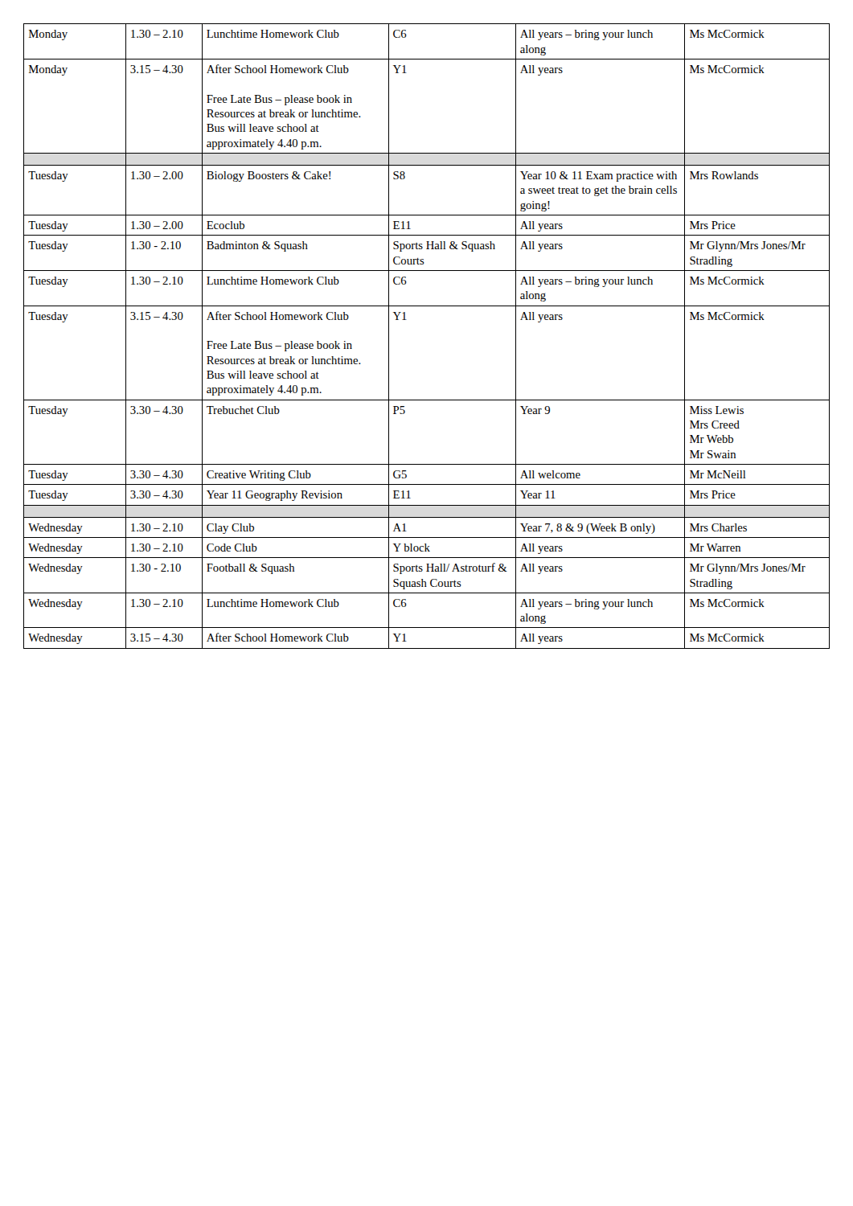| Monday | 1.30 – 2.10 | Lunchtime Homework Club | C6 | All years – bring your lunch along | Ms McCormick |
| Monday | 3.15 – 4.30 | After School Homework Club Free Late Bus – please book in Resources at break or lunchtime. Bus will leave school at approximately 4.40 p.m. | Y1 | All years | Ms McCormick |
| Tuesday | 1.30 – 2.00 | Biology Boosters & Cake! | S8 | Year 10 & 11 Exam practice with a sweet treat to get the brain cells going! | Mrs Rowlands |
| Tuesday | 1.30 – 2.00 | Ecoclub | E11 | All years | Mrs Price |
| Tuesday | 1.30 - 2.10 | Badminton & Squash | Sports Hall & Squash Courts | All years | Mr Glynn/Mrs Jones/Mr Stradling |
| Tuesday | 1.30 – 2.10 | Lunchtime Homework Club | C6 | All years – bring your lunch along | Ms McCormick |
| Tuesday | 3.15 – 4.30 | After School Homework Club Free Late Bus – please book in Resources at break or lunchtime. Bus will leave school at approximately 4.40 p.m. | Y1 | All years | Ms McCormick |
| Tuesday | 3.30 – 4.30 | Trebuchet Club | P5 | Year 9 | Miss Lewis Mrs Creed Mr Webb Mr Swain |
| Tuesday | 3.30 – 4.30 | Creative Writing Club | G5 | All welcome | Mr McNeill |
| Tuesday | 3.30 – 4.30 | Year 11 Geography Revision | E11 | Year 11 | Mrs Price |
| Wednesday | 1.30 – 2.10 | Clay Club | A1 | Year 7, 8 & 9 (Week B only) | Mrs Charles |
| Wednesday | 1.30 – 2.10 | Code Club | Y block | All years | Mr Warren |
| Wednesday | 1.30 - 2.10 | Football & Squash | Sports Hall/ Astroturf & Squash Courts | All years | Mr Glynn/Mrs Jones/Mr Stradling |
| Wednesday | 1.30 – 2.10 | Lunchtime Homework Club | C6 | All years – bring your lunch along | Ms McCormick |
| Wednesday | 3.15 – 4.30 | After School Homework Club | Y1 | All years | Ms McCormick |